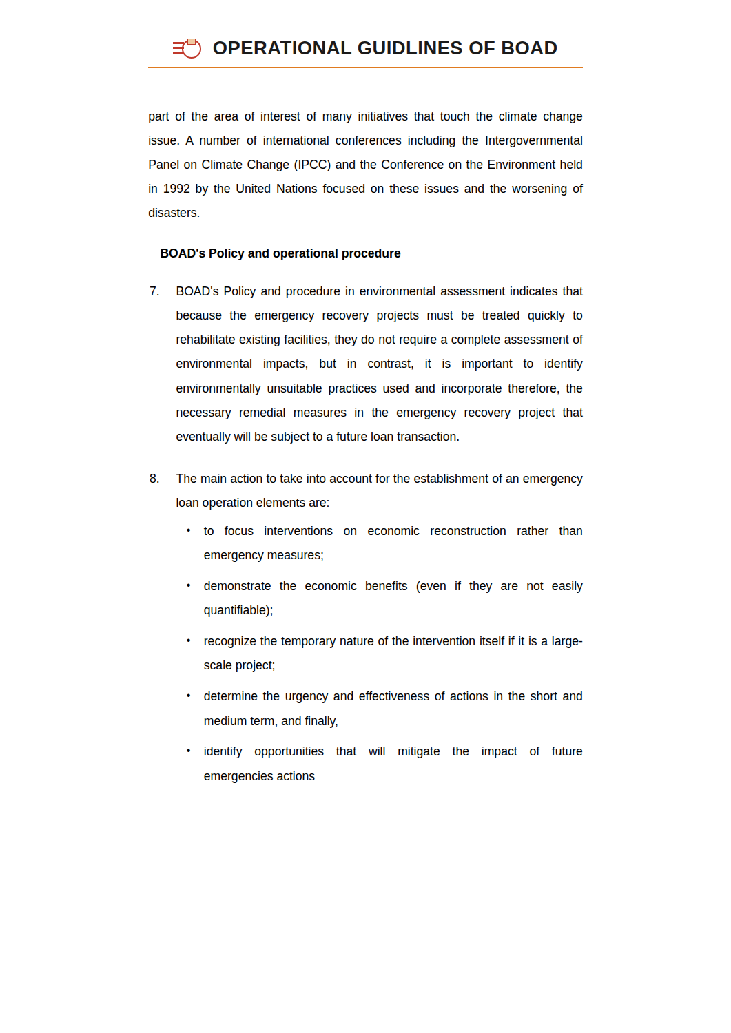OPERATIONAL GUIDLINES OF BOAD
part of the area of interest of many initiatives that touch the climate change issue. A number of international conferences including the Intergovernmental Panel on Climate Change (IPCC) and the Conference on the Environment held in 1992 by the United Nations focused on these issues and the worsening of disasters.
BOAD's Policy and operational procedure
BOAD's Policy and procedure in environmental assessment indicates that because the emergency recovery projects must be treated quickly to rehabilitate existing facilities, they do not require a complete assessment of environmental impacts, but in contrast, it is important to identify environmentally unsuitable practices used and incorporate therefore, the necessary remedial measures in the emergency recovery project that eventually will be subject to a future loan transaction.
The main action to take into account for the establishment of an emergency loan operation elements are:
to focus interventions on economic reconstruction rather than emergency measures;
demonstrate the economic benefits (even if they are not easily quantifiable);
recognize the temporary nature of the intervention itself if it is a large-scale project;
determine the urgency and effectiveness of actions in the short and medium term, and finally,
identify opportunities that will mitigate the impact of future emergencies actions